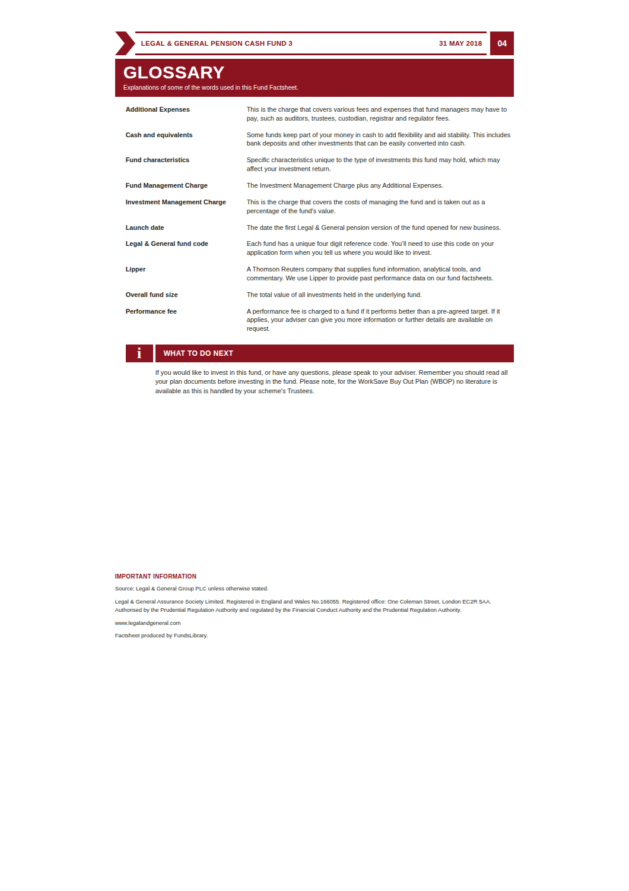Legal & General Pension Cash Fund 3 31 May 2018
04
GLOSSARY
Explanations of some of the words used in this Fund Factsheet.
| Additional Expenses | This is the charge that covers various fees and expenses that fund managers may have to pay, such as auditors, trustees, custodian, registrar and regulator fees. |
| Cash and equivalents | Some funds keep part of your money in cash to add flexibility and aid stability. This includes bank deposits and other investments that can be easily converted into cash. |
| Fund characteristics | Specific characteristics unique to the type of investments this fund may hold, which may affect your investment return. |
| Fund Management Charge | The Investment Management Charge plus any Additional Expenses. |
| Investment Management Charge | This is the charge that covers the costs of managing the fund and is taken out as a percentage of the fund's value. |
| Launch date | The date the first Legal & General pension version of the fund opened for new business. |
| Legal & General fund code | Each fund has a unique four digit reference code. You’ll need to use this code on your application form when you tell us where you would like to invest. |
| Lipper | A Thomson Reuters company that supplies fund information, analytical tools, and commentary. We use Lipper to provide past performance data on our fund factsheets. |
| Overall fund size | The total value of all investments held in the underlying fund. |
| Performance fee | A performance fee is charged to a fund if it performs better than a pre-agreed target. If it applies, your adviser can give you more information or further details are available on request. |
i
WHAT TO DO NEXT
If you would like to invest in this fund, or have any questions, please speak to your adviser. Remember you should read all your plan documents before investing in the fund. Please note, for the WorkSave Buy Out Plan (WBOP) no literature is available as this is handled by your scheme's Trustees.
Important Information
Source: Legal & General Group PLC unless otherwise stated.
Legal & General Assurance Society Limited. Registered in England and Wales No.166055. Registered office: One Coleman Street, London EC2R 5AA. Authorised by the Prudential Regulation Authority and regulated by the Financial Conduct Authority and the Prudential Regulation Authority.
www.legalandgeneral.com
Factsheet produced by FundsLibrary.